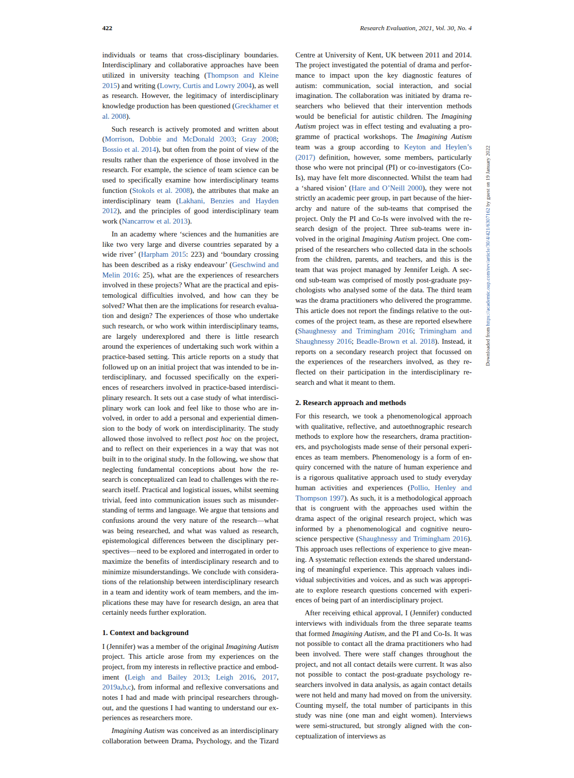422 Research Evaluation, 2021, Vol. 30, No. 4
Downloaded from https://academic.oup.com/rev/article/30/4/421/6307162 by guest on 19 January 2022
individuals or teams that cross-disciplinary boundaries. Interdisciplinary and collaborative approaches have been utilized in university teaching (Thompson and Kleine 2015) and writing (Lowry, Curtis and Lowry 2004), as well as research. However, the legitimacy of interdisciplinary knowledge production has been questioned (Greckhamer et al. 2008).
Such research is actively promoted and written about (Morrison, Dobbie and McDonald 2003; Gray 2008; Bossio et al. 2014), but often from the point of view of the results rather than the experience of those involved in the research. For example, the science of team science can be used to specifically examine how interdisciplinary teams function (Stokols et al. 2008), the attributes that make an interdisciplinary team (Lakhani, Benzies and Hayden 2012), and the principles of good interdisciplinary team work (Nancarrow et al. 2013).
In an academy where ‘sciences and the humanities are like two very large and diverse countries separated by a wide river’ (Harpham 2015: 223) and ‘boundary crossing has been described as a risky endeavour’ (Geschwind and Melin 2016: 25), what are the experiences of researchers involved in these projects? What are the practical and epistemological difficulties involved, and how can they be solved? What then are the implications for research evaluation and design? The experiences of those who undertake such research, or who work within interdisciplinary teams, are largely underexplored and there is little research around the experiences of undertaking such work within a practice-based setting. This article reports on a study that followed up on an initial project that was intended to be interdisciplinary, and focussed specifically on the experiences of researchers involved in practice-based interdisciplinary research. It sets out a case study of what interdisciplinary work can look and feel like to those who are involved, in order to add a personal and experiential dimension to the body of work on interdisciplinarity. The study allowed those involved to reflect post hoc on the project, and to reflect on their experiences in a way that was not built in to the original study. In the following, we show that neglecting fundamental conceptions about how the research is conceptualized can lead to challenges with the research itself. Practical and logistical issues, whilst seeming trivial, feed into communication issues such as misunderstanding of terms and language. We argue that tensions and confusions around the very nature of the research—what was being researched, and what was valued as research, epistemological differences between the disciplinary perspectives—need to be explored and interrogated in order to maximize the benefits of interdisciplinary research and to minimize misunderstandings. We conclude with considerations of the relationship between interdisciplinary research in a team and identity work of team members, and the implications these may have for research design, an area that certainly needs further exploration.
1. Context and background
I (Jennifer) was a member of the original Imagining Autism project. This article arose from my experiences on the project, from my interests in reflective practice and embodiment (Leigh and Bailey 2013; Leigh 2016, 2017, 2019a,b,c), from informal and reflexive conversations and notes I had and made with principal researchers throughout, and the questions I had wanting to understand our experiences as researchers more.
Imagining Autism was conceived as an interdisciplinary collaboration between Drama, Psychology, and the Tizard Centre at University of Kent, UK between 2011 and 2014. The project investigated the potential of drama and performance to impact upon the key diagnostic features of autism: communication, social interaction, and social imagination. The collaboration was initiated by drama researchers who believed that their intervention methods would be beneficial for autistic children. The Imagining Autism project was in effect testing and evaluating a programme of practical workshops. The Imagining Autism team was a group according to Keyton and Heylen’s (2017) definition, however, some members, particularly those who were not principal (PI) or co-investigators (Co-Is), may have felt more disconnected. Whilst the team had a ‘shared vision’ (Hare and O’Neill 2000), they were not strictly an academic peer group, in part because of the hierarchy and nature of the sub-teams that comprised the project. Only the PI and Co-Is were involved with the research design of the project. Three sub-teams were involved in the original Imagining Autism project. One comprised of the researchers who collected data in the schools from the children, parents, and teachers, and this is the team that was project managed by Jennifer Leigh. A second sub-team was comprised of mostly post-graduate psychologists who analysed some of the data. The third team was the drama practitioners who delivered the programme. This article does not report the findings relative to the outcomes of the project team, as these are reported elsewhere (Shaughnessy and Trimingham 2016; Trimingham and Shaughnessy 2016; Beadle-Brown et al. 2018). Instead, it reports on a secondary research project that focussed on the experiences of the researchers involved, as they reflected on their participation in the interdisciplinary research and what it meant to them.
2. Research approach and methods
For this research, we took a phenomenological approach with qualitative, reflective, and autoethnographic research methods to explore how the researchers, drama practitioners, and psychologists made sense of their personal experiences as team members. Phenomenology is a form of enquiry concerned with the nature of human experience and is a rigorous qualitative approach used to study everyday human activities and experiences (Pollio, Henley and Thompson 1997). As such, it is a methodological approach that is congruent with the approaches used within the drama aspect of the original research project, which was informed by a phenomenological and cognitive neuroscience perspective (Shaughnessy and Trimingham 2016). This approach uses reflections of experience to give meaning. A systematic reflection extends the shared understanding of meaningful experience. This approach values individual subjectivities and voices, and as such was appropriate to explore research questions concerned with experiences of being part of an interdisciplinary project.
After receiving ethical approval, I (Jennifer) conducted interviews with individuals from the three separate teams that formed Imagining Autism, and the PI and Co-Is. It was not possible to contact all the drama practitioners who had been involved. There were staff changes throughout the project, and not all contact details were current. It was also not possible to contact the post-graduate psychology researchers involved in data analysis, as again contact details were not held and many had moved on from the university. Counting myself, the total number of participants in this study was nine (one man and eight women). Interviews were semi-structured, but strongly aligned with the conceptualization of interviews as